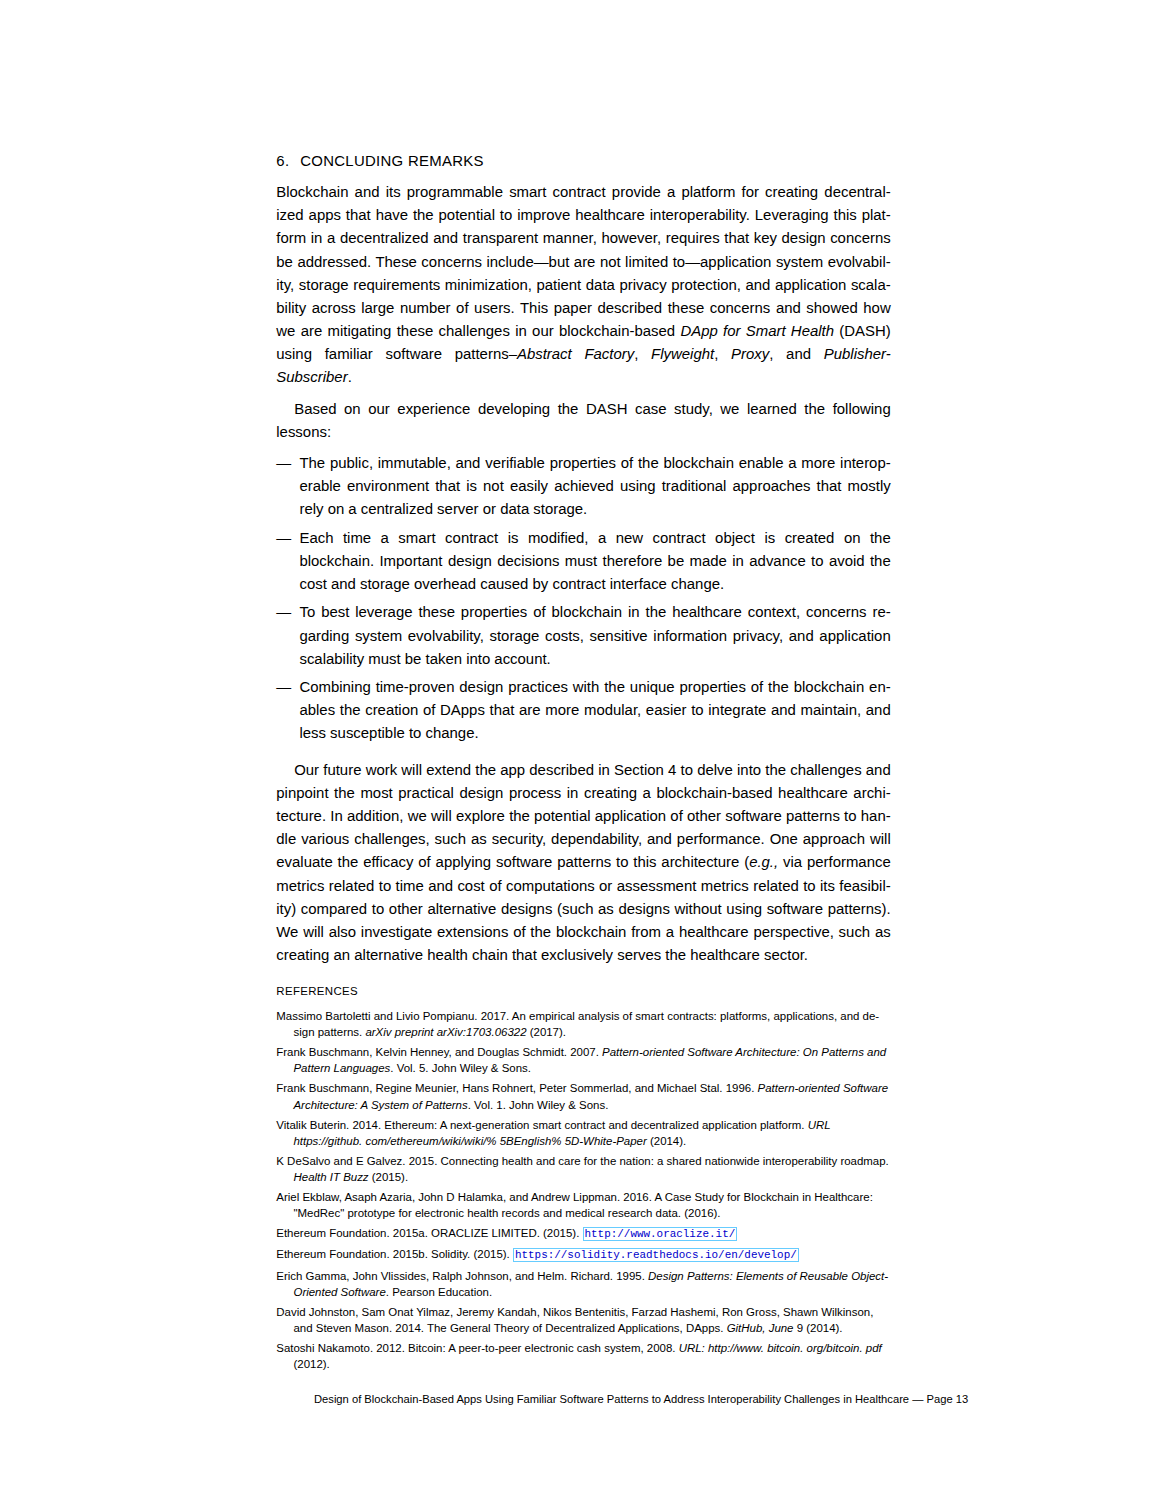6. CONCLUDING REMARKS
Blockchain and its programmable smart contract provide a platform for creating decentralized apps that have the potential to improve healthcare interoperability. Leveraging this platform in a decentralized and transparent manner, however, requires that key design concerns be addressed. These concerns include—but are not limited to—application system evolvability, storage requirements minimization, patient data privacy protection, and application scalability across large number of users. This paper described these concerns and showed how we are mitigating these challenges in our blockchain-based DApp for Smart Health (DASH) using familiar software patterns–Abstract Factory, Flyweight, Proxy, and Publisher-Subscriber.
Based on our experience developing the DASH case study, we learned the following lessons:
The public, immutable, and verifiable properties of the blockchain enable a more interoperable environment that is not easily achieved using traditional approaches that mostly rely on a centralized server or data storage.
Each time a smart contract is modified, a new contract object is created on the blockchain. Important design decisions must therefore be made in advance to avoid the cost and storage overhead caused by contract interface change.
To best leverage these properties of blockchain in the healthcare context, concerns regarding system evolvability, storage costs, sensitive information privacy, and application scalability must be taken into account.
Combining time-proven design practices with the unique properties of the blockchain enables the creation of DApps that are more modular, easier to integrate and maintain, and less susceptible to change.
Our future work will extend the app described in Section 4 to delve into the challenges and pinpoint the most practical design process in creating a blockchain-based healthcare architecture. In addition, we will explore the potential application of other software patterns to handle various challenges, such as security, dependability, and performance. One approach will evaluate the efficacy of applying software patterns to this architecture (e.g., via performance metrics related to time and cost of computations or assessment metrics related to its feasibility) compared to other alternative designs (such as designs without using software patterns). We will also investigate extensions of the blockchain from a healthcare perspective, such as creating an alternative health chain that exclusively serves the healthcare sector.
REFERENCES
Massimo Bartoletti and Livio Pompianu. 2017. An empirical analysis of smart contracts: platforms, applications, and design patterns. arXiv preprint arXiv:1703.06322 (2017).
Frank Buschmann, Kelvin Henney, and Douglas Schmidt. 2007. Pattern-oriented Software Architecture: On Patterns and Pattern Languages. Vol. 5. John Wiley & Sons.
Frank Buschmann, Regine Meunier, Hans Rohnert, Peter Sommerlad, and Michael Stal. 1996. Pattern-oriented Software Architecture: A System of Patterns. Vol. 1. John Wiley & Sons.
Vitalik Buterin. 2014. Ethereum: A next-generation smart contract and decentralized application platform. URL https://github. com/ethereum/wiki/wiki/% 5BEnglish% 5D-White-Paper (2014).
K DeSalvo and E Galvez. 2015. Connecting health and care for the nation: a shared nationwide interoperability roadmap. Health IT Buzz (2015).
Ariel Ekblaw, Asaph Azaria, John D Halamka, and Andrew Lippman. 2016. A Case Study for Blockchain in Healthcare: "MedRec" prototype for electronic health records and medical research data. (2016).
Ethereum Foundation. 2015a. ORACLIZE LIMITED. (2015). http://www.oraclize.it/
Ethereum Foundation. 2015b. Solidity. (2015). https://solidity.readthedocs.io/en/develop/
Erich Gamma, John Vlissides, Ralph Johnson, and Helm. Richard. 1995. Design Patterns: Elements of Reusable Object-Oriented Software. Pearson Education.
David Johnston, Sam Onat Yilmaz, Jeremy Kandah, Nikos Bentenitis, Farzad Hashemi, Ron Gross, Shawn Wilkinson, and Steven Mason. 2014. The General Theory of Decentralized Applications, DApps. GitHub, June 9 (2014).
Satoshi Nakamoto. 2012. Bitcoin: A peer-to-peer electronic cash system, 2008. URL: http://www. bitcoin. org/bitcoin. pdf (2012).
Design of Blockchain-Based Apps Using Familiar Software Patterns to Address Interoperability Challenges in Healthcare — Page 13